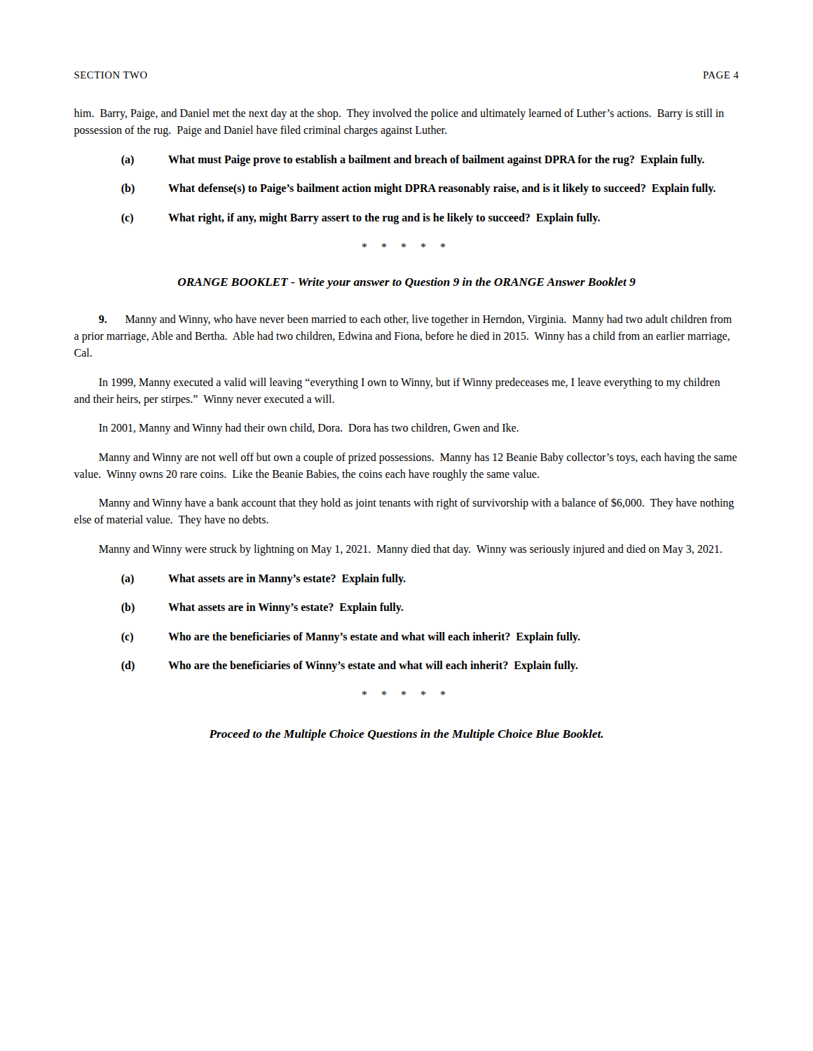SECTION TWO PAGE 4
him. Barry, Paige, and Daniel met the next day at the shop. They involved the police and ultimately learned of Luther’s actions. Barry is still in possession of the rug. Paige and Daniel have filed criminal charges against Luther.
(a) What must Paige prove to establish a bailment and breach of bailment against DPRA for the rug? Explain fully.
(b) What defense(s) to Paige’s bailment action might DPRA reasonably raise, and is it likely to succeed? Explain fully.
(c) What right, if any, might Barry assert to the rug and is he likely to succeed? Explain fully.
* * * * *
ORANGE BOOKLET - Write your answer to Question 9 in the ORANGE Answer Booklet 9
9. Manny and Winny, who have never been married to each other, live together in Herndon, Virginia. Manny had two adult children from a prior marriage, Able and Bertha. Able had two children, Edwina and Fiona, before he died in 2015. Winny has a child from an earlier marriage, Cal.
In 1999, Manny executed a valid will leaving “everything I own to Winny, but if Winny predeceases me, I leave everything to my children and their heirs, per stirpes.” Winny never executed a will.
In 2001, Manny and Winny had their own child, Dora. Dora has two children, Gwen and Ike.
Manny and Winny are not well off but own a couple of prized possessions. Manny has 12 Beanie Baby collector’s toys, each having the same value. Winny owns 20 rare coins. Like the Beanie Babies, the coins each have roughly the same value.
Manny and Winny have a bank account that they hold as joint tenants with right of survivorship with a balance of $6,000. They have nothing else of material value. They have no debts.
Manny and Winny were struck by lightning on May 1, 2021. Manny died that day. Winny was seriously injured and died on May 3, 2021.
(a) What assets are in Manny’s estate? Explain fully.
(b) What assets are in Winny’s estate? Explain fully.
(c) Who are the beneficiaries of Manny’s estate and what will each inherit? Explain fully.
(d) Who are the beneficiaries of Winny’s estate and what will each inherit? Explain fully.
* * * * *
Proceed to the Multiple Choice Questions in the Multiple Choice Blue Booklet.